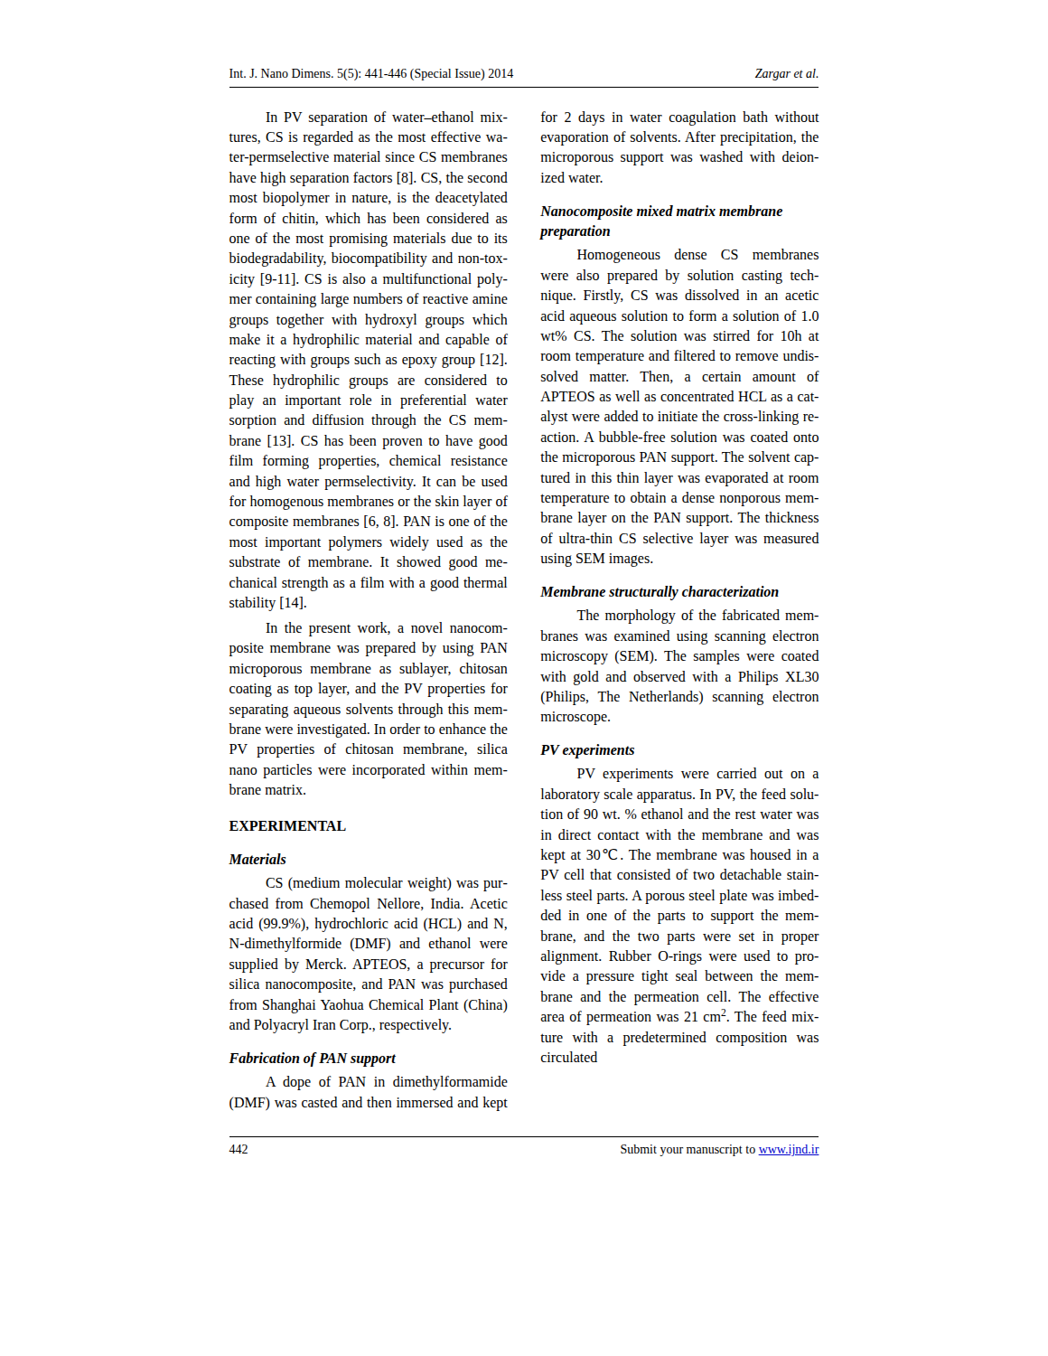Int. J. Nano Dimens. 5(5): 441-446 (Special Issue) 2014
Zargar et al.
In PV separation of water–ethanol mixtures, CS is regarded as the most effective water-permselective material since CS membranes have high separation factors [8]. CS, the second most biopolymer in nature, is the deacetylated form of chitin, which has been considered as one of the most promising materials due to its biodegradability, biocompatibility and non-toxicity [9-11]. CS is also a multifunctional polymer containing large numbers of reactive amine groups together with hydroxyl groups which make it a hydrophilic material and capable of reacting with groups such as epoxy group [12]. These hydrophilic groups are considered to play an important role in preferential water sorption and diffusion through the CS membrane [13]. CS has been proven to have good film forming properties, chemical resistance and high water permselectivity. It can be used for homogenous membranes or the skin layer of composite membranes [6, 8]. PAN is one of the most important polymers widely used as the substrate of membrane. It showed good mechanical strength as a film with a good thermal stability [14].
In the present work, a novel nanocomposite membrane was prepared by using PAN microporous membrane as sublayer, chitosan coating as top layer, and the PV properties for separating aqueous solvents through this membrane were investigated. In order to enhance the PV properties of chitosan membrane, silica nano particles were incorporated within membrane matrix.
EXPERIMENTAL
Materials
CS (medium molecular weight) was purchased from Chemopol Nellore, India. Acetic acid (99.9%), hydrochloric acid (HCL) and N, N-dimethylformide (DMF) and ethanol were supplied by Merck. APTEOS, a precursor for silica nanocomposite, and PAN was purchased from Shanghai Yaohua Chemical Plant (China) and Polyacryl Iran Corp., respectively.
Fabrication of PAN support
A dope of PAN in dimethylformamide (DMF) was casted and then immersed and kept for 2 days in water coagulation bath without evaporation of solvents. After precipitation, the microporous support was washed with deionized water.
Nanocomposite mixed matrix membrane preparation
Homogeneous dense CS membranes were also prepared by solution casting technique. Firstly, CS was dissolved in an acetic acid aqueous solution to form a solution of 1.0 wt% CS. The solution was stirred for 10h at room temperature and filtered to remove undissolved matter. Then, a certain amount of APTEOS as well as concentrated HCL as a catalyst were added to initiate the cross-linking reaction. A bubble-free solution was coated onto the microporous PAN support. The solvent captured in this thin layer was evaporated at room temperature to obtain a dense nonporous membrane layer on the PAN support. The thickness of ultra-thin CS selective layer was measured using SEM images.
Membrane structurally characterization
The morphology of the fabricated membranes was examined using scanning electron microscopy (SEM). The samples were coated with gold and observed with a Philips XL30 (Philips, The Netherlands) scanning electron microscope.
PV experiments
PV experiments were carried out on a laboratory scale apparatus. In PV, the feed solution of 90 wt. % ethanol and the rest water was in direct contact with the membrane and was kept at 30℃. The membrane was housed in a PV cell that consisted of two detachable stainless steel parts. A porous steel plate was imbedded in one of the parts to support the membrane, and the two parts were set in proper alignment. Rubber O-rings were used to provide a pressure tight seal between the membrane and the permeation cell. The effective area of permeation was 21 cm2. The feed mixture with a predetermined composition was circulated
442
Submit your manuscript to www.ijnd.ir